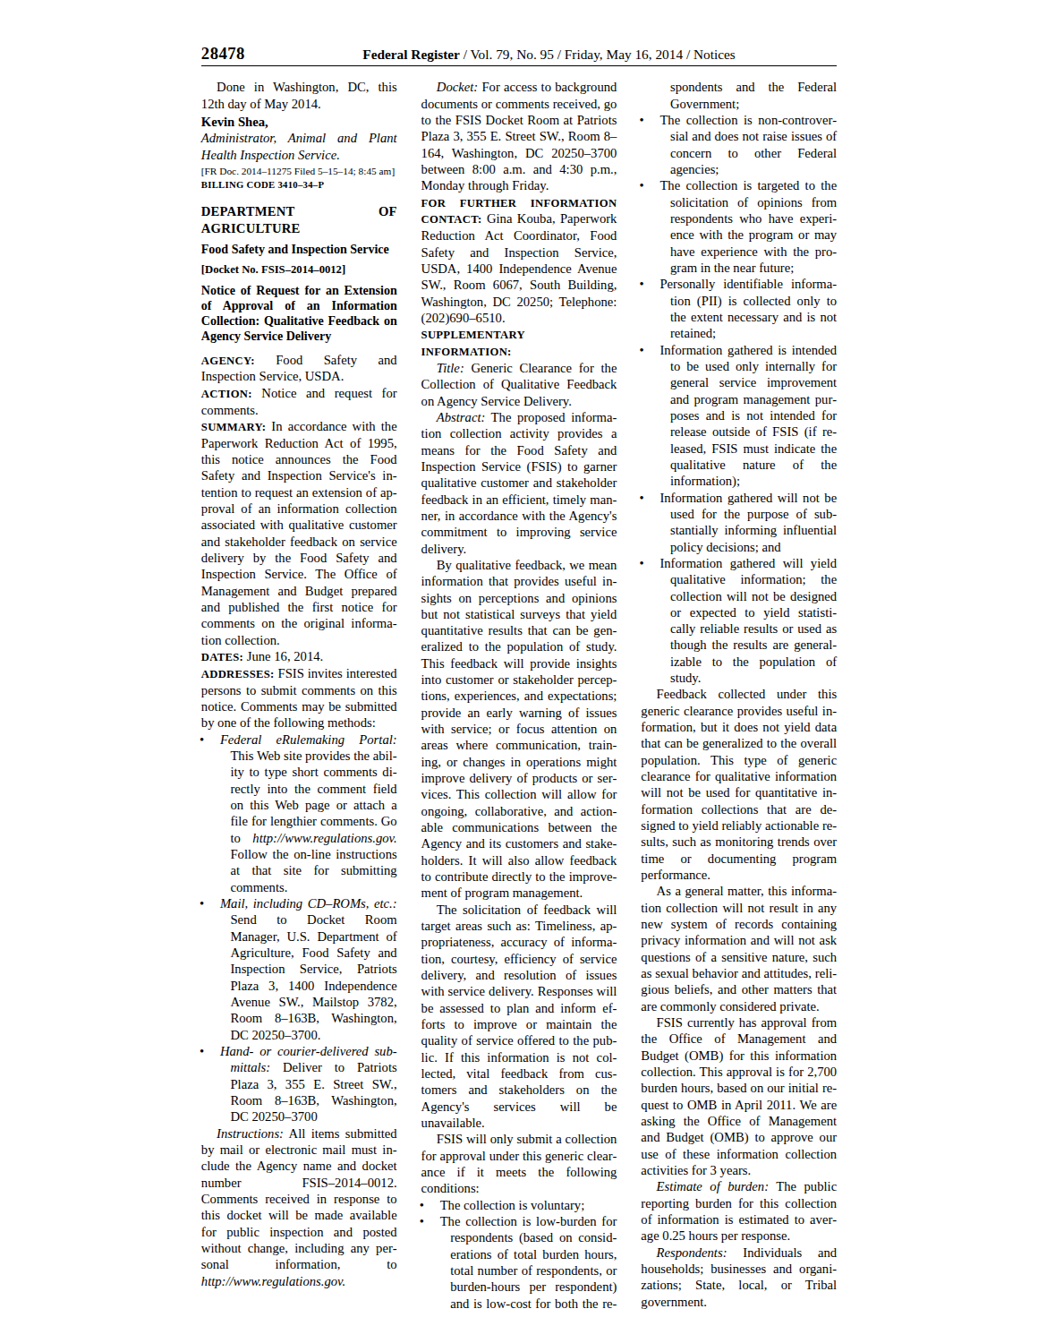28478
Federal Register / Vol. 79, No. 95 / Friday, May 16, 2014 / Notices
Done in Washington, DC, this 12th day of May 2014.
Kevin Shea,
Administrator, Animal and Plant Health Inspection Service.
[FR Doc. 2014–11275 Filed 5–15–14; 8:45 am]
BILLING CODE 3410–34–P
DEPARTMENT OF AGRICULTURE
Food Safety and Inspection Service
[Docket No. FSIS–2014–0012]
Notice of Request for an Extension of Approval of an Information Collection: Qualitative Feedback on Agency Service Delivery
AGENCY: Food Safety and Inspection Service, USDA.
ACTION: Notice and request for comments.
SUMMARY: In accordance with the Paperwork Reduction Act of 1995, this notice announces the Food Safety and Inspection Service's intention to request an extension of approval of an information collection associated with qualitative customer and stakeholder feedback on service delivery by the Food Safety and Inspection Service. The Office of Management and Budget prepared and published the first notice for comments on the original information collection.
DATES: June 16, 2014.
ADDRESSES: FSIS invites interested persons to submit comments on this notice. Comments may be submitted by one of the following methods:
Federal eRulemaking Portal: This Web site provides the ability to type short comments directly into the comment field on this Web page or attach a file for lengthier comments. Go to http://www.regulations.gov. Follow the on-line instructions at that site for submitting comments.
Mail, including CD–ROMs, etc.: Send to Docket Room Manager, U.S. Department of Agriculture, Food Safety and Inspection Service, Patriots Plaza 3, 1400 Independence Avenue SW., Mailstop 3782, Room 8–163B, Washington, DC 20250–3700.
Hand- or courier-delivered submittals: Deliver to Patriots Plaza 3, 355 E. Street SW., Room 8–163B, Washington, DC 20250–3700
Instructions: All items submitted by mail or electronic mail must include the Agency name and docket number FSIS–2014–0012. Comments received in response to this docket will be made available for public inspection and posted without change, including any personal information, to http://www.regulations.gov.
Docket: For access to background documents or comments received, go to the FSIS Docket Room at Patriots Plaza 3, 355 E. Street SW., Room 8–164, Washington, DC 20250–3700 between 8:00 a.m. and 4:30 p.m., Monday through Friday.
FOR FURTHER INFORMATION CONTACT: Gina Kouba, Paperwork Reduction Act Coordinator, Food Safety and Inspection Service, USDA, 1400 Independence Avenue SW., Room 6067, South Building, Washington, DC 20250; Telephone: (202)690–6510.
SUPPLEMENTARY INFORMATION:
Title: Generic Clearance for the Collection of Qualitative Feedback on Agency Service Delivery.
Abstract: The proposed information collection activity provides a means for the Food Safety and Inspection Service (FSIS) to garner qualitative customer and stakeholder feedback in an efficient, timely manner, in accordance with the Agency's commitment to improving service delivery.
By qualitative feedback, we mean information that provides useful insights on perceptions and opinions but not statistical surveys that yield quantitative results that can be generalized to the population of study. This feedback will provide insights into customer or stakeholder perceptions, experiences, and expectations; provide an early warning of issues with service; or focus attention on areas where communication, training, or changes in operations might improve delivery of products or services. This collection will allow for ongoing, collaborative, and actionable communications between the Agency and its customers and stakeholders. It will also allow feedback to contribute directly to the improvement of program management.
The solicitation of feedback will target areas such as: Timeliness, appropriateness, accuracy of information, courtesy, efficiency of service delivery, and resolution of issues with service delivery. Responses will be assessed to plan and inform efforts to improve or maintain the quality of service offered to the public. If this information is not collected, vital feedback from customers and stakeholders on the Agency's services will be unavailable.
FSIS will only submit a collection for approval under this generic clearance if it meets the following conditions:
The collection is voluntary;
The collection is low-burden for respondents (based on considerations of total burden hours, total number of respondents, or burden-hours per respondent) and is low-cost for both the respondents and the Federal Government;
The collection is non-controversial and does not raise issues of concern to other Federal agencies;
The collection is targeted to the solicitation of opinions from respondents who have experience with the program or may have experience with the program in the near future;
Personally identifiable information (PII) is collected only to the extent necessary and is not retained;
Information gathered is intended to be used only internally for general service improvement and program management purposes and is not intended for release outside of FSIS (if released, FSIS must indicate the qualitative nature of the information);
Information gathered will not be used for the purpose of substantially informing influential policy decisions; and
Information gathered will yield qualitative information; the collection will not be designed or expected to yield statistically reliable results or used as though the results are generalizable to the population of study.
Feedback collected under this generic clearance provides useful information, but it does not yield data that can be generalized to the overall population. This type of generic clearance for qualitative information will not be used for quantitative information collections that are designed to yield reliably actionable results, such as monitoring trends over time or documenting program performance.
As a general matter, this information collection will not result in any new system of records containing privacy information and will not ask questions of a sensitive nature, such as sexual behavior and attitudes, religious beliefs, and other matters that are commonly considered private.
FSIS currently has approval from the Office of Management and Budget (OMB) for this information collection. This approval is for 2,700 burden hours, based on our initial request to OMB in April 2011. We are asking the Office of Management and Budget (OMB) to approve our use of these information collection activities for 3 years.
Estimate of burden: The public reporting burden for this collection of information is estimated to average 0.25 hours per response.
Respondents: Individuals and households; businesses and organizations; State, local, or Tribal government.